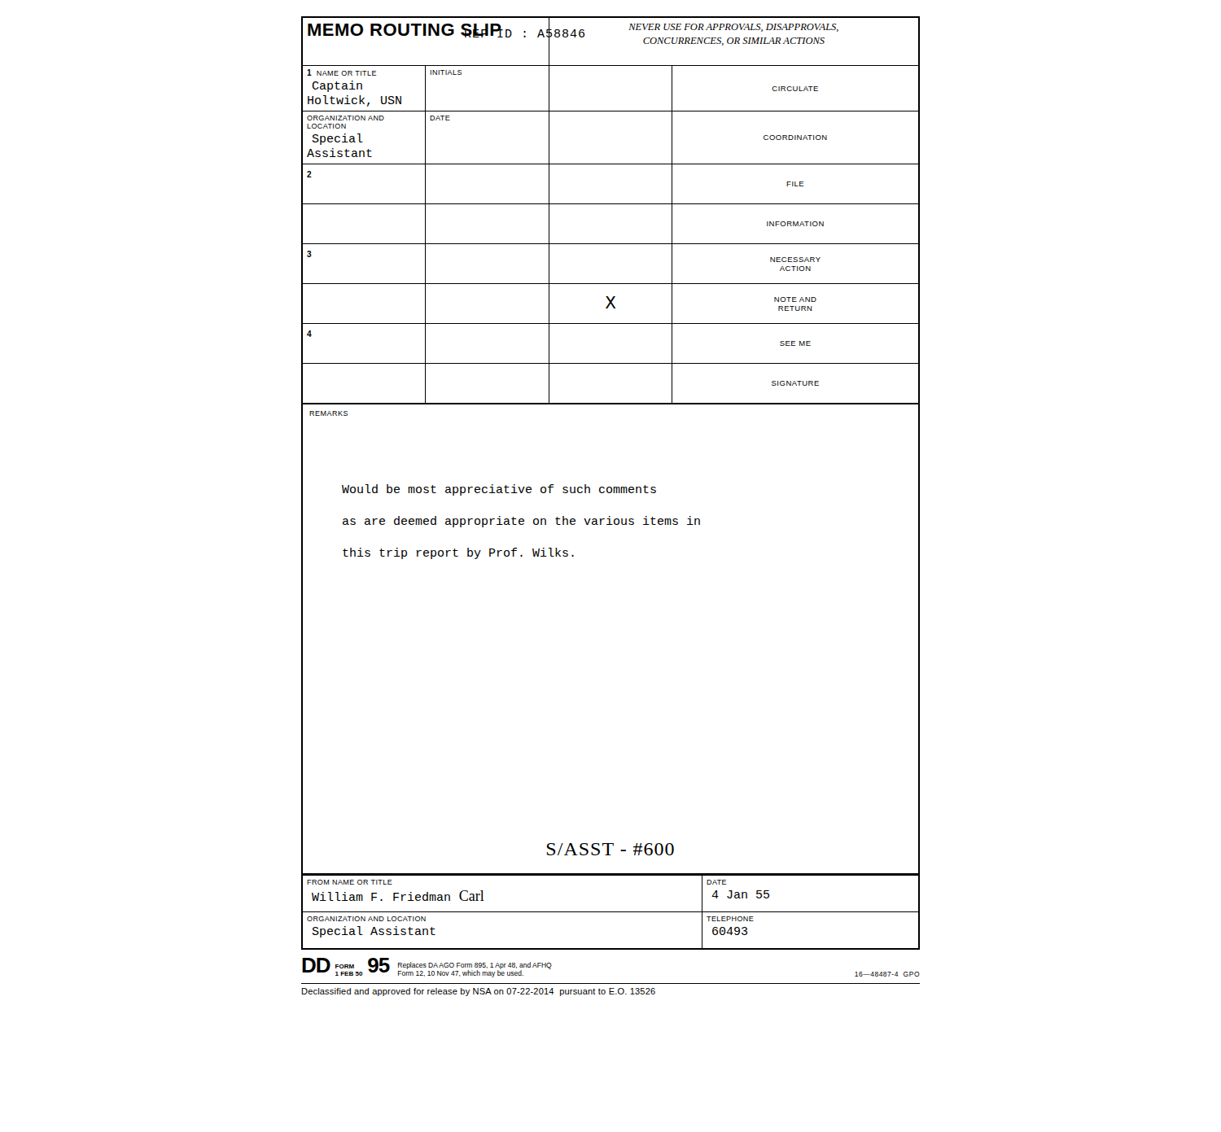REF ID : A58846
| MEMO ROUTING SLIP | NEVER USE FOR APPROVALS, DISAPPROVALS, CONCURRENCES, OR SIMILAR ACTIONS |
| 1 NAME OR TITLE Captain Holtwick, USN | INITIALS | | CIRCULATE |
| ORGANIZATION AND LOCATION Special Assistant | DATE | | COORDINATION |
| 2 | | | FILE |
| | | | INFORMATION |
| 3 | | | NECESSARY ACTION |
| | | X | NOTE AND RETURN |
| 4 | | | SEE ME |
| | | | SIGNATURE |
REMARKS
Would be most appreciative of such comments
as are deemed appropriate on the various items in
this trip report by Prof. Wilks.
S/ASST - #600
| FROM NAME OR TITLE William F. Friedman Carl | DATE 4 Jan 55 |
| ORGANIZATION AND LOCATION Special Assistant | TELEPHONE 60493 |
DD FORM
1 FEB 50 95 Replaces DA AGO Form 895, 1 Apr 48, and AFHQ
Form 12, 10 Nov 47, which may be used. 16—48487-4 GPO
Declassified and approved for release by NSA on 07-22-2014 pursuant to E.O. 13526